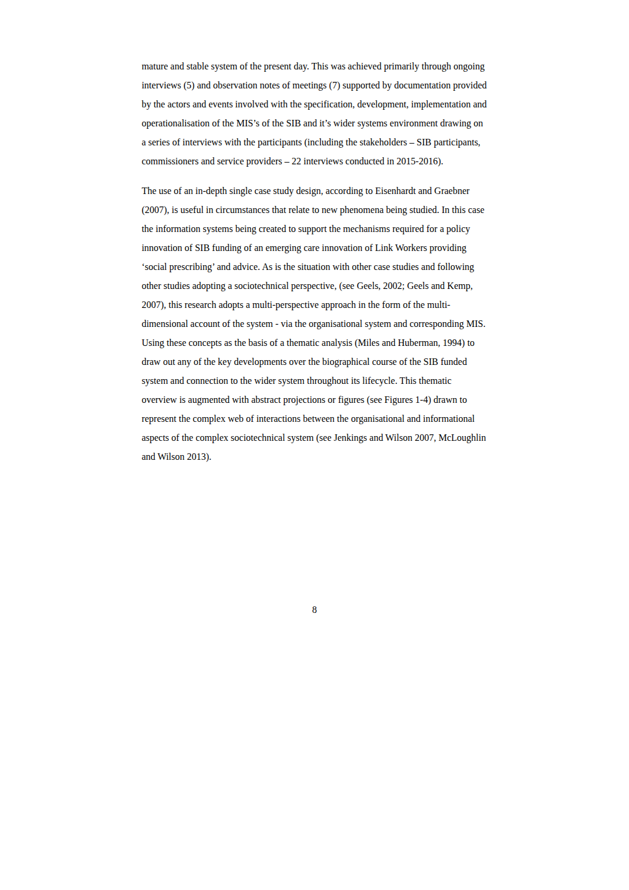mature and stable system of the present day. This was achieved primarily through ongoing interviews (5) and observation notes of meetings (7) supported by documentation provided by the actors and events involved with the specification, development, implementation and operationalisation of the MIS’s of the SIB and it’s wider systems environment drawing on a series of interviews with the participants (including the stakeholders – SIB participants, commissioners and service providers – 22 interviews conducted in 2015-2016).
The use of an in-depth single case study design, according to Eisenhardt and Graebner (2007), is useful in circumstances that relate to new phenomena being studied. In this case the information systems being created to support the mechanisms required for a policy innovation of SIB funding of an emerging care innovation of Link Workers providing ‘social prescribing’ and advice. As is the situation with other case studies and following other studies adopting a sociotechnical perspective, (see Geels, 2002; Geels and Kemp, 2007), this research adopts a multi-perspective approach in the form of the multi-dimensional account of the system - via the organisational system and corresponding MIS. Using these concepts as the basis of a thematic analysis (Miles and Huberman, 1994) to draw out any of the key developments over the biographical course of the SIB funded system and connection to the wider system throughout its lifecycle. This thematic overview is augmented with abstract projections or figures (see Figures 1-4) drawn to represent the complex web of interactions between the organisational and informational aspects of the complex sociotechnical system (see Jenkings and Wilson 2007, McLoughlin and Wilson 2013).
8